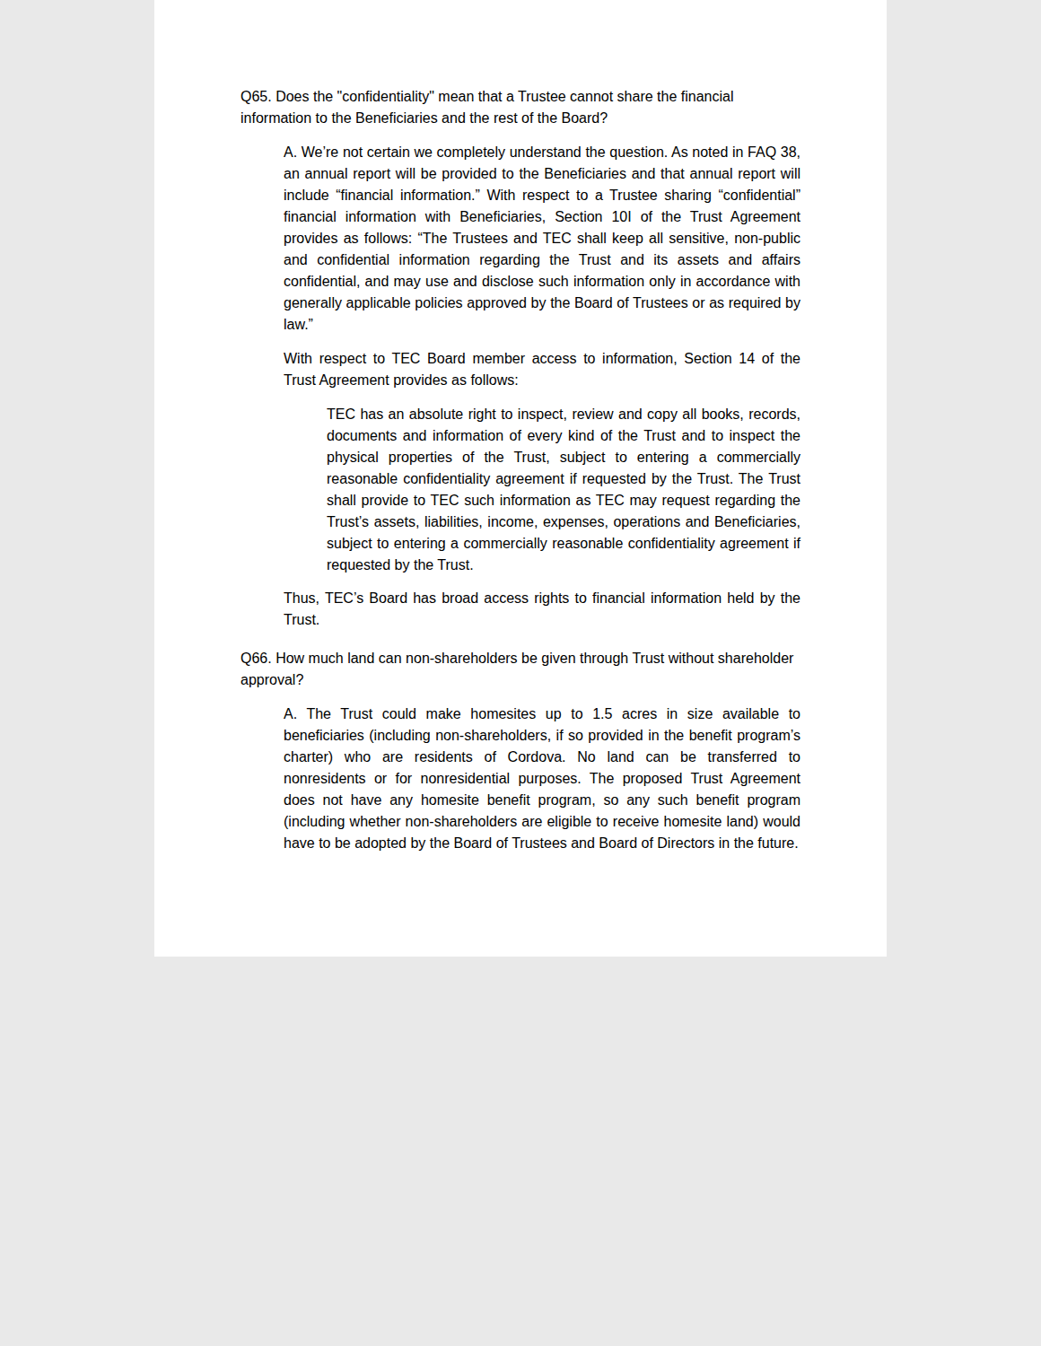Q65. Does the "confidentiality" mean that a Trustee cannot share the financial information to the Beneficiaries and the rest of the Board?
A. We’re not certain we completely understand the question. As noted in FAQ 38, an annual report will be provided to the Beneficiaries and that annual report will include “financial information.” With respect to a Trustee sharing “confidential” financial information with Beneficiaries, Section 10I of the Trust Agreement provides as follows: “The Trustees and TEC shall keep all sensitive, non-public and confidential information regarding the Trust and its assets and affairs confidential, and may use and disclose such information only in accordance with generally applicable policies approved by the Board of Trustees or as required by law.”
With respect to TEC Board member access to information, Section 14 of the Trust Agreement provides as follows:
TEC has an absolute right to inspect, review and copy all books, records, documents and information of every kind of the Trust and to inspect the physical properties of the Trust, subject to entering a commercially reasonable confidentiality agreement if requested by the Trust. The Trust shall provide to TEC such information as TEC may request regarding the Trust’s assets, liabilities, income, expenses, operations and Beneficiaries, subject to entering a commercially reasonable confidentiality agreement if requested by the Trust.
Thus, TEC’s Board has broad access rights to financial information held by the Trust.
Q66. How much land can non-shareholders be given through Trust without shareholder approval?
A. The Trust could make homesites up to 1.5 acres in size available to beneficiaries (including non-shareholders, if so provided in the benefit program’s charter) who are residents of Cordova. No land can be transferred to nonresidents or for nonresidential purposes. The proposed Trust Agreement does not have any homesite benefit program, so any such benefit program (including whether non-shareholders are eligible to receive homesite land) would have to be adopted by the Board of Trustees and Board of Directors in the future.